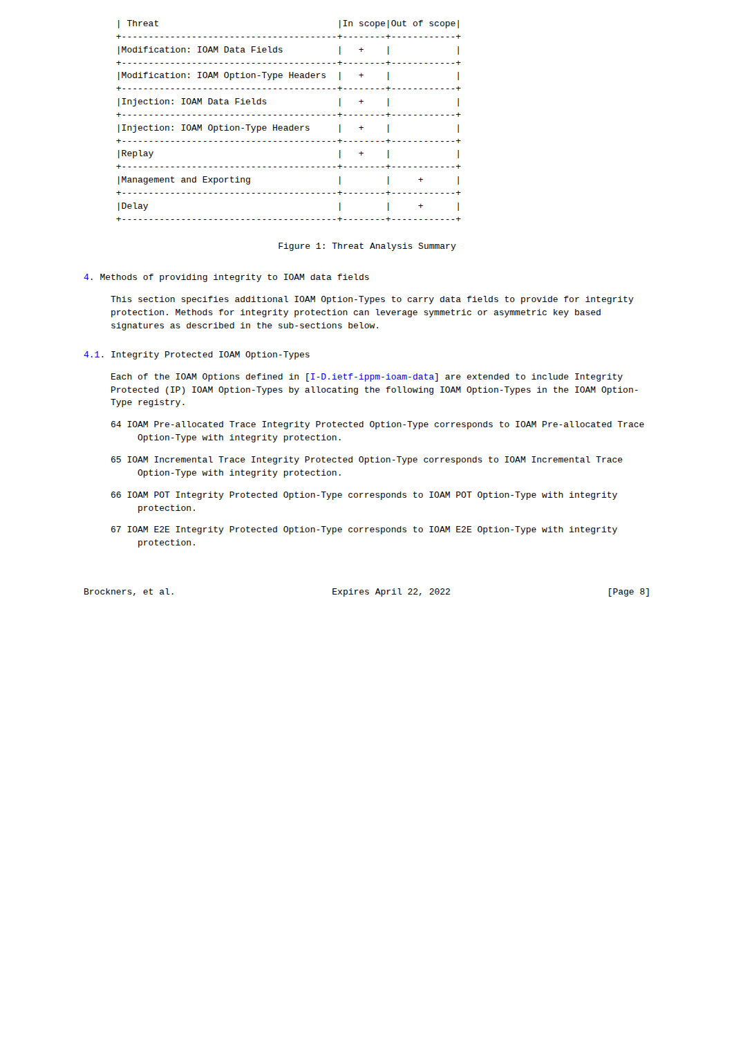| Threat                                 |In scope|Out of scope|
      +----------------------------------------+--------+------------+
      |Modification: IOAM Data Fields          |   +    |            |
      +----------------------------------------+--------+------------+
      |Modification: IOAM Option-Type Headers  |   +    |            |
      +----------------------------------------+--------+------------+
      |Injection: IOAM Data Fields             |   +    |            |
      +----------------------------------------+--------+------------+
      |Injection: IOAM Option-Type Headers     |   +    |            |
      +----------------------------------------+--------+------------+
      |Replay                                  |   +    |            |
      +----------------------------------------+--------+------------+
      |Management and Exporting                |        |     +      |
      +----------------------------------------+--------+------------+
      |Delay                                   |        |     +      |
      +----------------------------------------+--------+------------+
Figure 1: Threat Analysis Summary
4. Methods of providing integrity to IOAM data fields
This section specifies additional IOAM Option-Types to carry data fields to provide for integrity protection. Methods for integrity protection can leverage symmetric or asymmetric key based signatures as described in the sub-sections below.
4.1. Integrity Protected IOAM Option-Types
Each of the IOAM Options defined in [I-D.ietf-ippm-ioam-data] are extended to include Integrity Protected (IP) IOAM Option-Types by allocating the following IOAM Option-Types in the IOAM Option-Type registry.
64 IOAM Pre-allocated Trace Integrity Protected Option-Type corresponds to IOAM Pre-allocated Trace Option-Type with integrity protection.
65 IOAM Incremental Trace Integrity Protected Option-Type corresponds to IOAM Incremental Trace Option-Type with integrity protection.
66 IOAM POT Integrity Protected Option-Type corresponds to IOAM POT Option-Type with integrity protection.
67 IOAM E2E Integrity Protected Option-Type corresponds to IOAM E2E Option-Type with integrity protection.
Brockners, et al. Expires April 22, 2022 [Page 8]